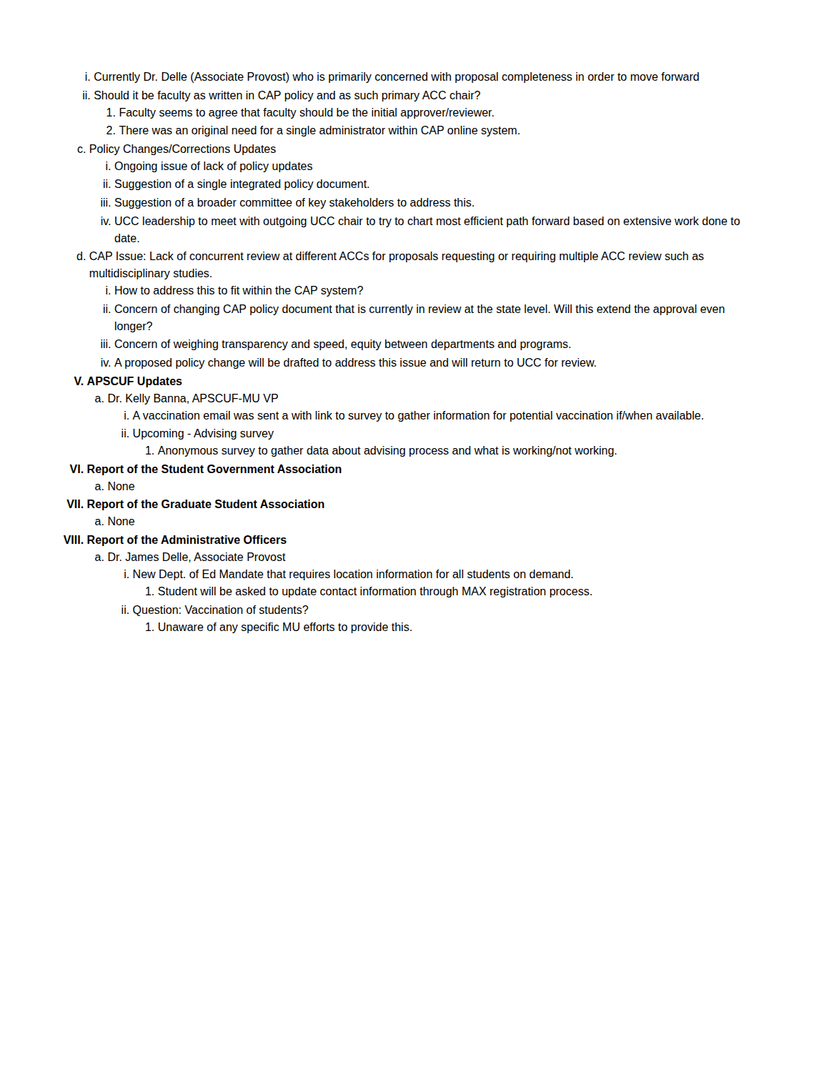Currently Dr. Delle (Associate Provost) who is primarily concerned with proposal completeness in order to move forward
Should it be faculty as written in CAP policy and as such primary ACC chair?
Faculty seems to agree that faculty should be the initial approver/reviewer.
There was an original need for a single administrator within CAP online system.
Policy Changes/Corrections Updates
Ongoing issue of lack of policy updates
Suggestion of a single integrated policy document.
Suggestion of a broader committee of key stakeholders to address this.
UCC leadership to meet with outgoing UCC chair to try to chart most efficient path forward based on extensive work done to date.
CAP Issue: Lack of concurrent review at different ACCs for proposals requesting or requiring multiple ACC review such as multidisciplinary studies.
How to address this to fit within the CAP system?
Concern of changing CAP policy document that is currently in review at the state level. Will this extend the approval even longer?
Concern of weighing transparency and speed, equity between departments and programs.
A proposed policy change will be drafted to address this issue and will return to UCC for review.
APSCUF Updates
Dr. Kelly Banna, APSCUF-MU VP
A vaccination email was sent a with link to survey to gather information for potential vaccination if/when available.
Upcoming - Advising survey
Anonymous survey to gather data about advising process and what is working/not working.
Report of the Student Government Association
None
Report of the Graduate Student Association
None
Report of the Administrative Officers
Dr. James Delle, Associate Provost
New Dept. of Ed Mandate that requires location information for all students on demand.
Student will be asked to update contact information through MAX registration process.
Question: Vaccination of students?
Unaware of any specific MU efforts to provide this.